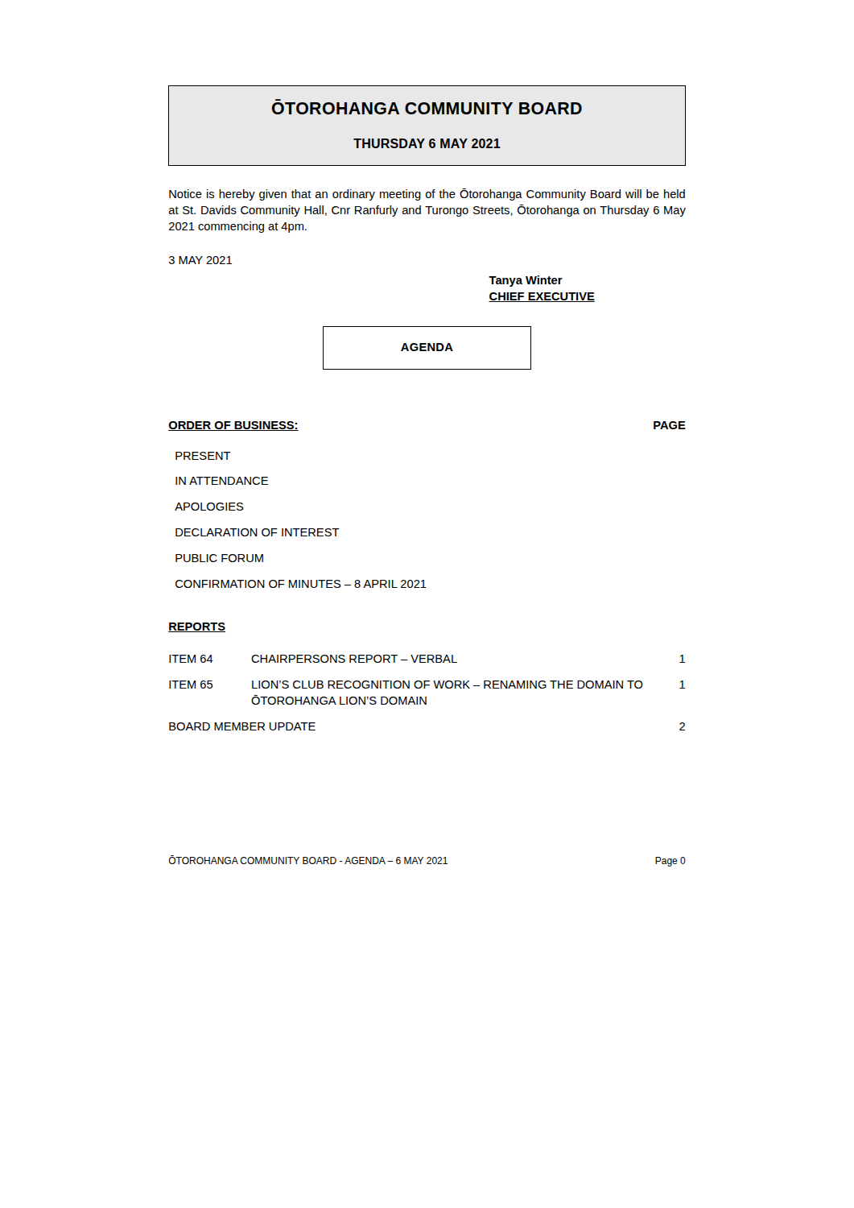ŌTOROHANGA COMMUNITY BOARD
THURSDAY 6 MAY 2021
Notice is hereby given that an ordinary meeting of the Ōtorohanga Community Board will be held at St. Davids Community Hall, Cnr Ranfurly and Turongo Streets, Ōtorohanga on Thursday 6 May 2021 commencing at 4pm.
3 MAY 2021
Tanya Winter
CHIEF EXECUTIVE
AGENDA
ORDER OF BUSINESS: PAGE
PRESENT
IN ATTENDANCE
APOLOGIES
DECLARATION OF INTEREST
PUBLIC FORUM
CONFIRMATION OF MINUTES – 8 APRIL 2021
REPORTS
| ITEM 64 | CHAIRPERSONS REPORT – VERBAL | 1 |
| ITEM 65 | LION’S CLUB RECOGNITION OF WORK – RENAMING THE DOMAIN TO ŌTOROHANGA LION’S DOMAIN | 1 |
| BOARD MEMBER UPDATE | 2 |
ŌTOROHANGA COMMUNITY BOARD - AGENDA – 6 MAY 2021 Page 0